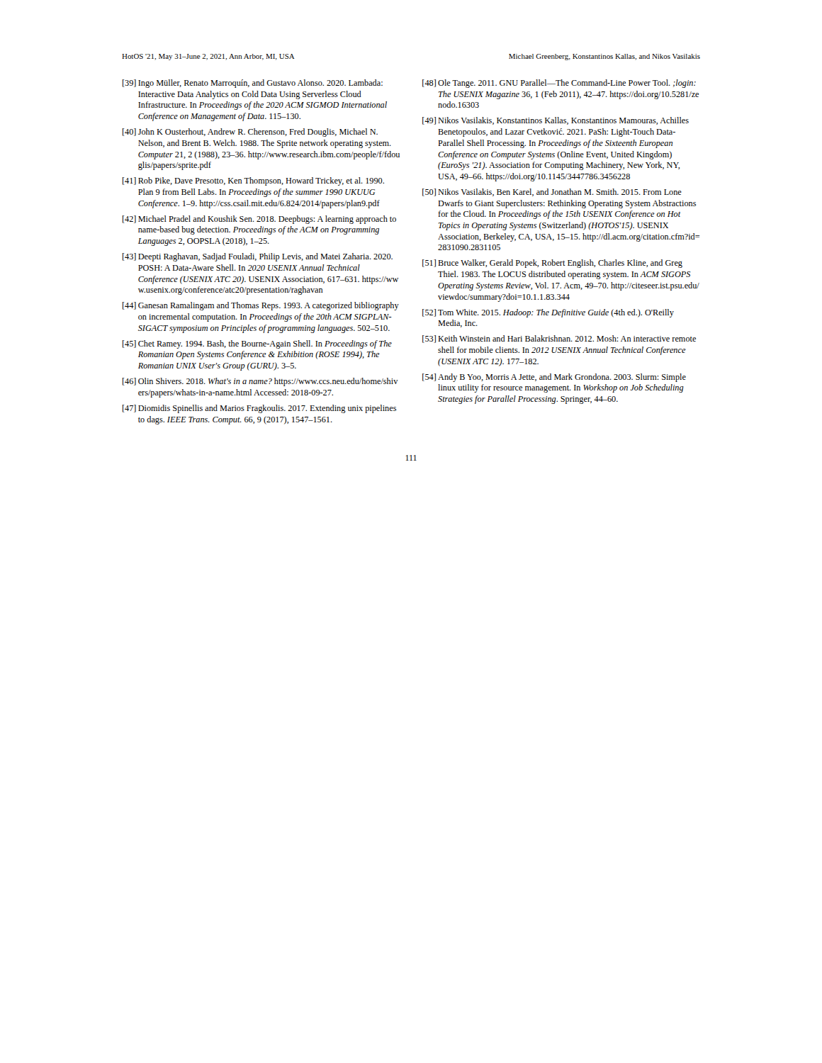HotOS '21, May 31–June 2, 2021, Ann Arbor, MI, USA Michael Greenberg, Konstantinos Kallas, and Nikos Vasilakis
Ingo Müller, Renato Marroquín, and Gustavo Alonso. 2020. Lambada: Interactive Data Analytics on Cold Data Using Serverless Cloud Infrastructure. In Proceedings of the 2020 ACM SIGMOD International Conference on Management of Data. 115–130.
John K Ousterhout, Andrew R. Cherenson, Fred Douglis, Michael N. Nelson, and Brent B. Welch. 1988. The Sprite network operating system. Computer 21, 2 (1988), 23–36. http://www.research.ibm.com/people/f/fdouglis/papers/sprite.pdf
Rob Pike, Dave Presotto, Ken Thompson, Howard Trickey, et al. 1990. Plan 9 from Bell Labs. In Proceedings of the summer 1990 UKUUG Conference. 1–9. http://css.csail.mit.edu/6.824/2014/papers/plan9.pdf
Michael Pradel and Koushik Sen. 2018. Deepbugs: A learning approach to name-based bug detection. Proceedings of the ACM on Programming Languages 2, OOPSLA (2018), 1–25.
Deepti Raghavan, Sadjad Fouladi, Philip Levis, and Matei Zaharia. 2020. POSH: A Data-Aware Shell. In 2020 USENIX Annual Technical Conference (USENIX ATC 20). USENIX Association, 617–631. https://www.usenix.org/conference/atc20/presentation/raghavan
Ganesan Ramalingam and Thomas Reps. 1993. A categorized bibliography on incremental computation. In Proceedings of the 20th ACM SIGPLAN-SIGACT symposium on Principles of programming languages. 502–510.
Chet Ramey. 1994. Bash, the Bourne-Again Shell. In Proceedings of The Romanian Open Systems Conference & Exhibition (ROSE 1994), The Romanian UNIX User's Group (GURU). 3–5.
Olin Shivers. 2018. What's in a name? https://www.ccs.neu.edu/home/shivers/papers/whats-in-a-name.html Accessed: 2018-09-27.
Diomidis Spinellis and Marios Fragkoulis. 2017. Extending unix pipelines to dags. IEEE Trans. Comput. 66, 9 (2017), 1547–1561.
Ole Tange. 2011. GNU Parallel—The Command-Line Power Tool. ;login: The USENIX Magazine 36, 1 (Feb 2011), 42–47. https://doi.org/10.5281/zenodo.16303
Nikos Vasilakis, Konstantinos Kallas, Konstantinos Mamouras, Achilles Benetopoulos, and Lazar Cvetković. 2021. PaSh: Light-Touch Data-Parallel Shell Processing. In Proceedings of the Sixteenth European Conference on Computer Systems (Online Event, United Kingdom) (EuroSys '21). Association for Computing Machinery, New York, NY, USA, 49–66. https://doi.org/10.1145/3447786.3456228
Nikos Vasilakis, Ben Karel, and Jonathan M. Smith. 2015. From Lone Dwarfs to Giant Superclusters: Rethinking Operating System Abstractions for the Cloud. In Proceedings of the 15th USENIX Conference on Hot Topics in Operating Systems (Switzerland) (HOTOS'15). USENIX Association, Berkeley, CA, USA, 15–15. http://dl.acm.org/citation.cfm?id=2831090.2831105
Bruce Walker, Gerald Popek, Robert English, Charles Kline, and Greg Thiel. 1983. The LOCUS distributed operating system. In ACM SIGOPS Operating Systems Review, Vol. 17. Acm, 49–70. http://citeseer.ist.psu.edu/viewdoc/summary?doi=10.1.1.83.344
Tom White. 2015. Hadoop: The Definitive Guide (4th ed.). O'Reilly Media, Inc.
Keith Winstein and Hari Balakrishnan. 2012. Mosh: An interactive remote shell for mobile clients. In 2012 USENIX Annual Technical Conference (USENIX ATC 12). 177–182.
Andy B Yoo, Morris A Jette, and Mark Grondona. 2003. Slurm: Simple linux utility for resource management. In Workshop on Job Scheduling Strategies for Parallel Processing. Springer, 44–60.
111